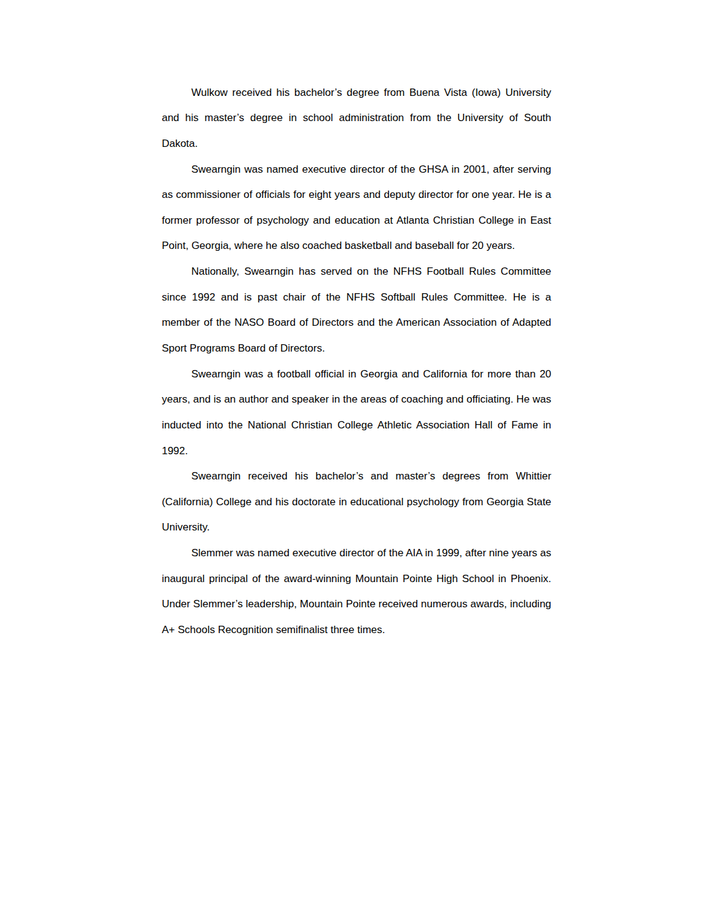Wulkow received his bachelor’s degree from Buena Vista (Iowa) University and his master’s degree in school administration from the University of South Dakota.
Swearngin was named executive director of the GHSA in 2001, after serving as commissioner of officials for eight years and deputy director for one year. He is a former professor of psychology and education at Atlanta Christian College in East Point, Georgia, where he also coached basketball and baseball for 20 years.
Nationally, Swearngin has served on the NFHS Football Rules Committee since 1992 and is past chair of the NFHS Softball Rules Committee. He is a member of the NASO Board of Directors and the American Association of Adapted Sport Programs Board of Directors.
Swearngin was a football official in Georgia and California for more than 20 years, and is an author and speaker in the areas of coaching and officiating. He was inducted into the National Christian College Athletic Association Hall of Fame in 1992.
Swearngin received his bachelor’s and master’s degrees from Whittier (California) College and his doctorate in educational psychology from Georgia State University.
Slemmer was named executive director of the AIA in 1999, after nine years as inaugural principal of the award-winning Mountain Pointe High School in Phoenix. Under Slemmer’s leadership, Mountain Pointe received numerous awards, including A+ Schools Recognition semifinalist three times.